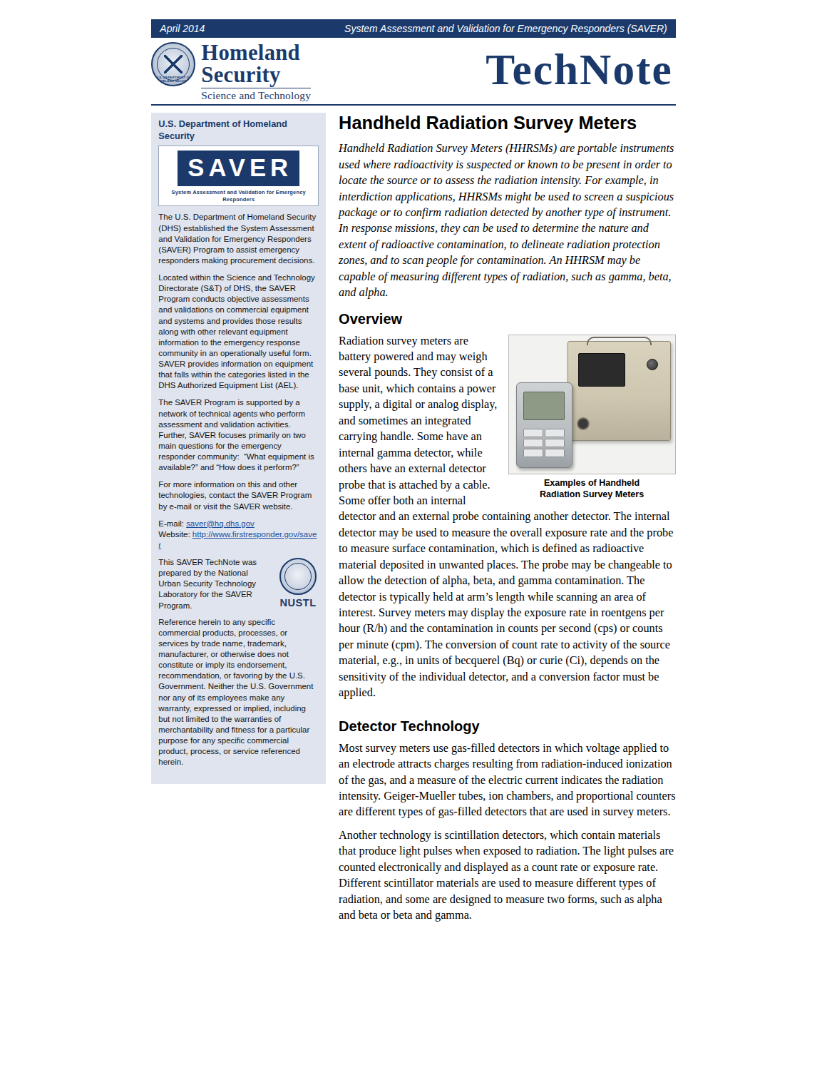April 2014
System Assessment and Validation for Emergency Responders (SAVER)
U.S. DEPARTMENT OF HOMELAND SECURITY
Homeland Security
Science and Technology
TechNote
U.S. Department of Homeland Security
SAVER
System Assessment and Validation for Emergency Responders
The U.S. Department of Homeland Security (DHS) established the System Assessment and Validation for Emergency Responders (SAVER) Program to assist emergency responders making procurement decisions.
Located within the Science and Technology Directorate (S&T) of DHS, the SAVER Program conducts objective assessments and validations on commercial equipment and systems and provides those results along with other relevant equipment information to the emergency response community in an operationally useful form. SAVER provides information on equipment that falls within the categories listed in the DHS Authorized Equipment List (AEL).
The SAVER Program is supported by a network of technical agents who perform assessment and validation activities. Further, SAVER focuses primarily on two main questions for the emergency responder community: “What equipment is available?” and “How does it perform?”
For more information on this and other technologies, contact the SAVER Program by e-mail or visit the SAVER website.
E-mail: saver@hq.dhs.gov
Website: http://www.firstresponder.gov/saver
This SAVER TechNote was prepared by the National Urban Security Technology Laboratory for the SAVER Program.
NUSTL
Reference herein to any specific commercial products, processes, or services by trade name, trademark, manufacturer, or otherwise does not constitute or imply its endorsement, recommendation, or favoring by the U.S. Government. Neither the U.S. Government nor any of its employees make any warranty, expressed or implied, including but not limited to the warranties of merchantability and fitness for a particular purpose for any specific commercial product, process, or service referenced herein.
Handheld Radiation Survey Meters
Handheld Radiation Survey Meters (HHRSMs) are portable instruments used where radioactivity is suspected or known to be present in order to locate the source or to assess the radiation intensity. For example, in interdiction applications, HHRSMs might be used to screen a suspicious package or to confirm radiation detected by another type of instrument. In response missions, they can be used to determine the nature and extent of radioactive contamination, to delineate radiation protection zones, and to scan people for contamination. An HHRSM may be capable of measuring different types of radiation, such as gamma, beta, and alpha.
Overview
Examples of Handheld
Radiation Survey Meters
Radiation survey meters are battery powered and may weigh several pounds. They consist of a base unit, which contains a power supply, a digital or analog display, and sometimes an integrated carrying handle. Some have an internal gamma detector, while others have an external detector probe that is attached by a cable. Some offer both an internal detector and an external probe containing another detector. The internal detector may be used to measure the overall exposure rate and the probe to measure surface contamination, which is defined as radioactive material deposited in unwanted places. The probe may be changeable to allow the detection of alpha, beta, and gamma contamination. The detector is typically held at arm’s length while scanning an area of interest. Survey meters may display the exposure rate in roentgens per hour (R/h) and the contamination in counts per second (cps) or counts per minute (cpm). The conversion of count rate to activity of the source material, e.g., in units of becquerel (Bq) or curie (Ci), depends on the sensitivity of the individual detector, and a conversion factor must be applied.
Detector Technology
Most survey meters use gas-filled detectors in which voltage applied to an electrode attracts charges resulting from radiation-induced ionization of the gas, and a measure of the electric current indicates the radiation intensity. Geiger-Mueller tubes, ion chambers, and proportional counters are different types of gas-filled detectors that are used in survey meters.
Another technology is scintillation detectors, which contain materials that produce light pulses when exposed to radiation. The light pulses are counted electronically and displayed as a count rate or exposure rate. Different scintillator materials are used to measure different types of radiation, and some are designed to measure two forms, such as alpha and beta or beta and gamma.